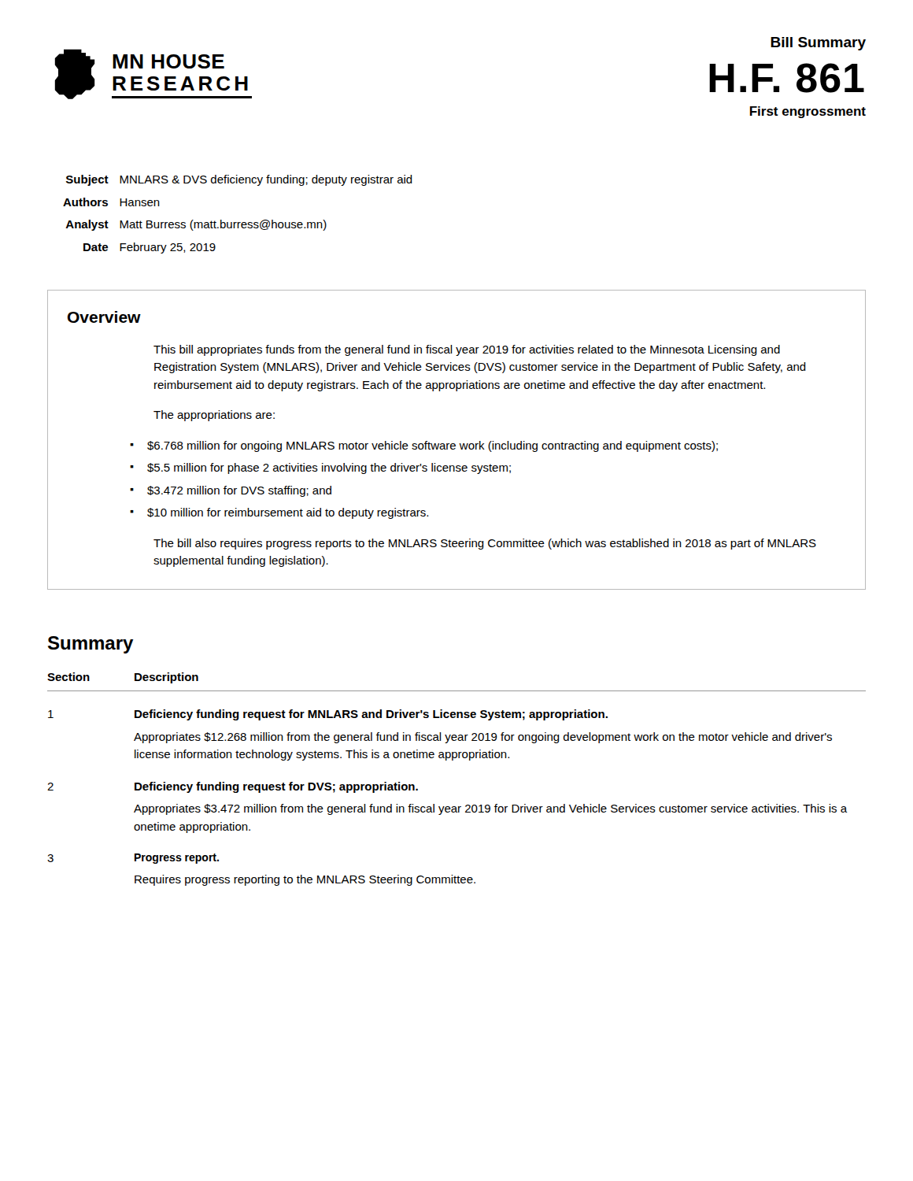MN HOUSE
RESEARCH
Bill Summary
H.F. 861
First engrossment
| Subject | MNLARS & DVS deficiency funding; deputy registrar aid |
| Authors | Hansen |
| Analyst | Matt Burress (matt.burress@house.mn) |
| Date | February 25, 2019 |
Overview
This bill appropriates funds from the general fund in fiscal year 2019 for activities related to the Minnesota Licensing and Registration System (MNLARS), Driver and Vehicle Services (DVS) customer service in the Department of Public Safety, and reimbursement aid to deputy registrars. Each of the appropriations are onetime and effective the day after enactment.
The appropriations are:
$6.768 million for ongoing MNLARS motor vehicle software work (including contracting and equipment costs);
$5.5 million for phase 2 activities involving the driver's license system;
$3.472 million for DVS staffing; and
$10 million for reimbursement aid to deputy registrars.
The bill also requires progress reports to the MNLARS Steering Committee (which was established in 2018 as part of MNLARS supplemental funding legislation).
Summary
| Section | Description |
| --- | --- |
| 1 | Deficiency funding request for MNLARS and Driver's License System; appropriation. Appropriates $12.268 million from the general fund in fiscal year 2019 for ongoing development work on the motor vehicle and driver's license information technology systems. This is a onetime appropriation. |
| 2 | Deficiency funding request for DVS; appropriation. Appropriates $3.472 million from the general fund in fiscal year 2019 for Driver and Vehicle Services customer service activities. This is a onetime appropriation. |
| 3 | Progress report. Requires progress reporting to the MNLARS Steering Committee. |